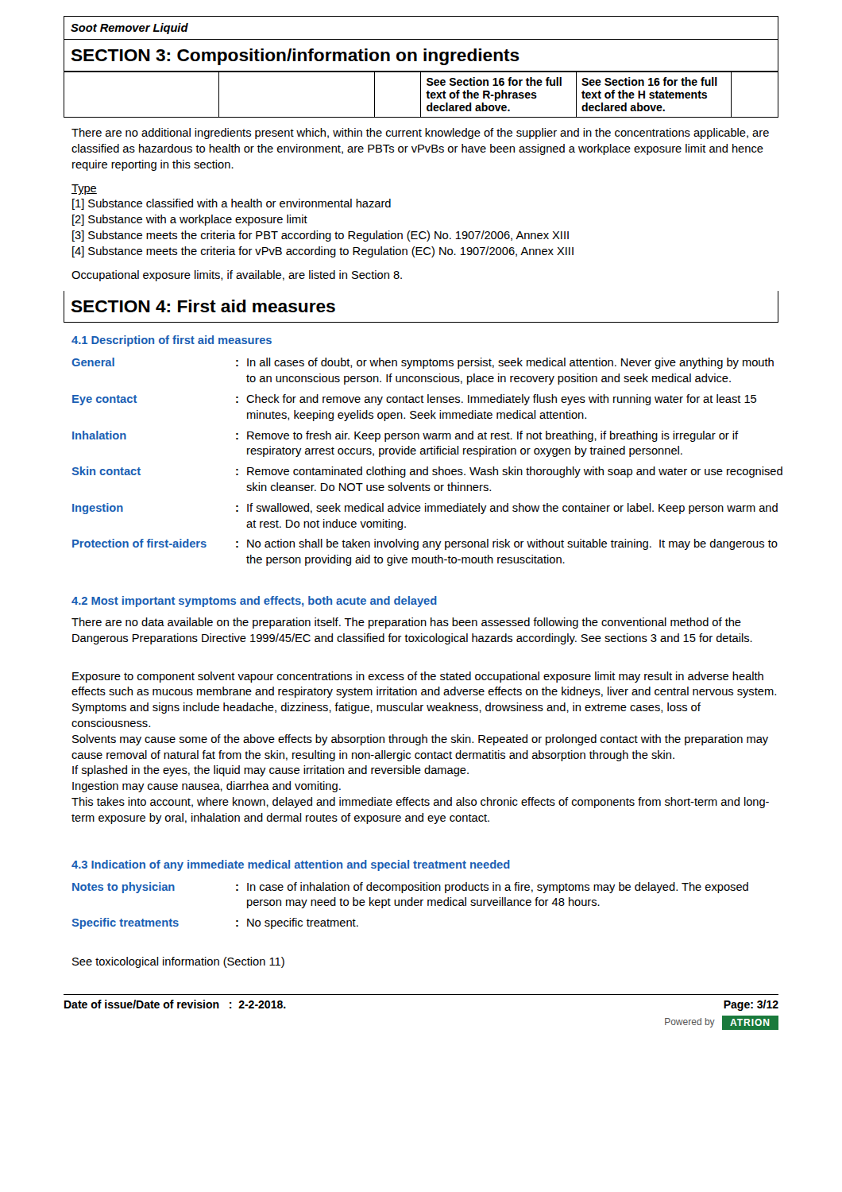Soot Remover Liquid
SECTION 3: Composition/information on ingredients
| | | | See Section 16 for the full text of the R-phrases declared above. | See Section 16 for the full text of the H statements declared above. | |
There are no additional ingredients present which, within the current knowledge of the supplier and in the concentrations applicable, are classified as hazardous to health or the environment, are PBTs or vPvBs or have been assigned a workplace exposure limit and hence require reporting in this section.
Type
[1] Substance classified with a health or environmental hazard
[2] Substance with a workplace exposure limit
[3] Substance meets the criteria for PBT according to Regulation (EC) No. 1907/2006, Annex XIII
[4] Substance meets the criteria for vPvB according to Regulation (EC) No. 1907/2006, Annex XIII
Occupational exposure limits, if available, are listed in Section 8.
SECTION 4: First aid measures
4.1 Description of first aid measures
| General | : | In all cases of doubt, or when symptoms persist, seek medical attention. Never give anything by mouth to an unconscious person. If unconscious, place in recovery position and seek medical advice. |
| Eye contact | : | Check for and remove any contact lenses. Immediately flush eyes with running water for at least 15 minutes, keeping eyelids open. Seek immediate medical attention. |
| Inhalation | : | Remove to fresh air. Keep person warm and at rest. If not breathing, if breathing is irregular or if respiratory arrest occurs, provide artificial respiration or oxygen by trained personnel. |
| Skin contact | : | Remove contaminated clothing and shoes. Wash skin thoroughly with soap and water or use recognised skin cleanser. Do NOT use solvents or thinners. |
| Ingestion | : | If swallowed, seek medical advice immediately and show the container or label. Keep person warm and at rest. Do not induce vomiting. |
| Protection of first-aiders | : | No action shall be taken involving any personal risk or without suitable training. It may be dangerous to the person providing aid to give mouth-to-mouth resuscitation. |
4.2 Most important symptoms and effects, both acute and delayed
There are no data available on the preparation itself. The preparation has been assessed following the conventional method of the Dangerous Preparations Directive 1999/45/EC and classified for toxicological hazards accordingly. See sections 3 and 15 for details.
Exposure to component solvent vapour concentrations in excess of the stated occupational exposure limit may result in adverse health effects such as mucous membrane and respiratory system irritation and adverse effects on the kidneys, liver and central nervous system. Symptoms and signs include headache, dizziness, fatigue, muscular weakness, drowsiness and, in extreme cases, loss of consciousness.
Solvents may cause some of the above effects by absorption through the skin. Repeated or prolonged contact with the preparation may cause removal of natural fat from the skin, resulting in non-allergic contact dermatitis and absorption through the skin.
If splashed in the eyes, the liquid may cause irritation and reversible damage.
Ingestion may cause nausea, diarrhea and vomiting.
This takes into account, where known, delayed and immediate effects and also chronic effects of components from short-term and long-term exposure by oral, inhalation and dermal routes of exposure and eye contact.
4.3 Indication of any immediate medical attention and special treatment needed
| Notes to physician | : | In case of inhalation of decomposition products in a fire, symptoms may be delayed. The exposed person may need to be kept under medical surveillance for 48 hours. |
| Specific treatments | : | No specific treatment. |
See toxicological information (Section 11)
Date of issue/Date of revision : 2-2-2018.
Page: 3/12
Powered by ATRION